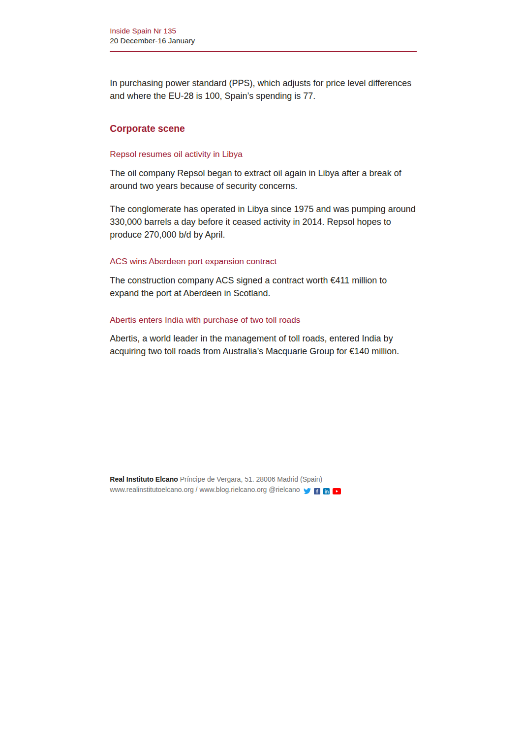Inside Spain Nr 135
20 December-16 January
In purchasing power standard (PPS), which adjusts for price level differences and where the EU-28 is 100, Spain’s spending is 77.
Corporate scene
Repsol resumes oil activity in Libya
The oil company Repsol began to extract oil again in Libya after a break of around two years because of security concerns.
The conglomerate has operated in Libya since 1975 and was pumping around 330,000 barrels a day before it ceased activity in 2014. Repsol hopes to produce 270,000 b/d by April.
ACS wins Aberdeen port expansion contract
The construction company ACS signed a contract worth €411 million to expand the port at Aberdeen in Scotland.
Abertis enters India with purchase of two toll roads
Abertis, a world leader in the management of toll roads, entered India by acquiring two toll roads from Australia’s Macquarie Group for €140 million.
Real Instituto Elcano Príncipe de Vergara, 51. 28006 Madrid (Spain)
www.realinstitutoelcano.org / www.blog.rielcano.org @rielcano